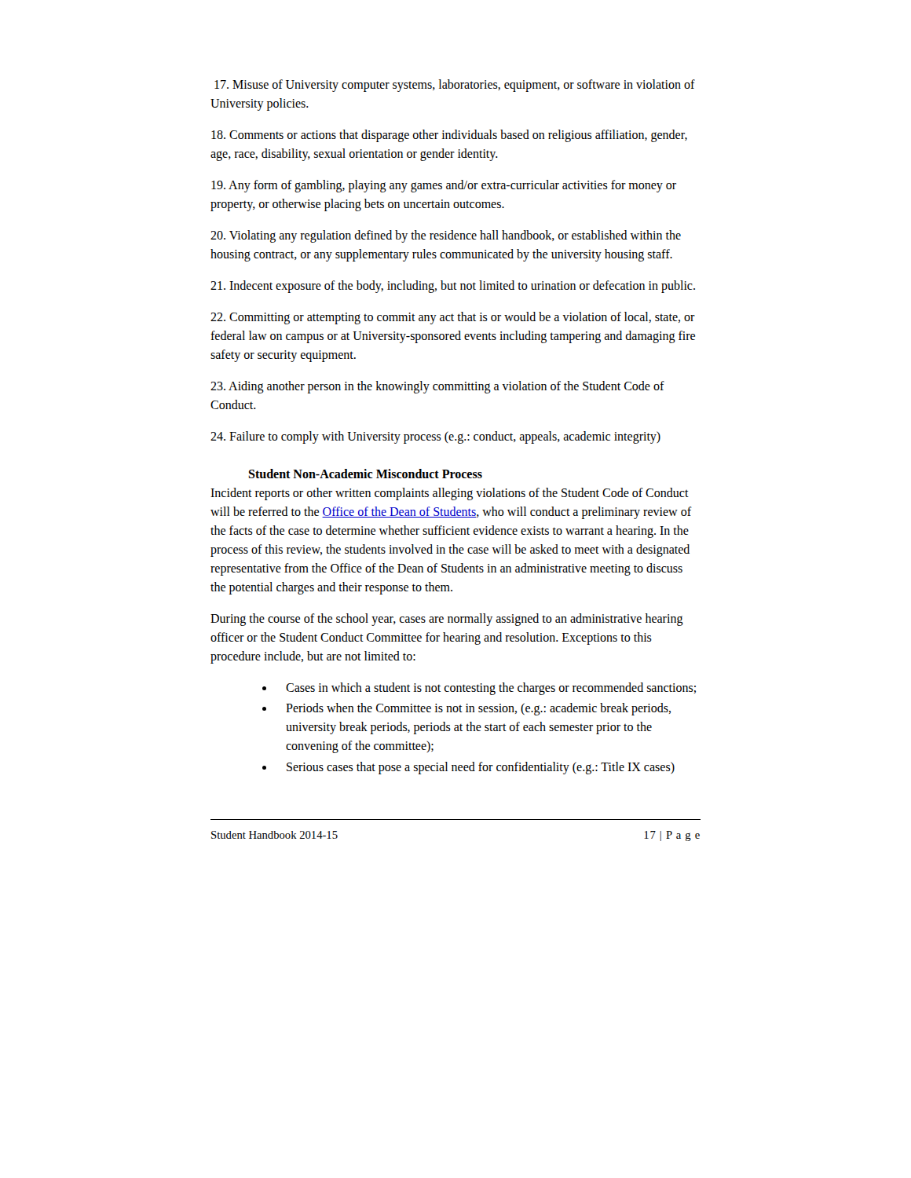17. Misuse of University computer systems, laboratories, equipment, or software in violation of University policies.
18. Comments or actions that disparage other individuals based on religious affiliation, gender, age, race, disability, sexual orientation or gender identity.
19. Any form of gambling, playing any games and/or extra-curricular activities for money or property, or otherwise placing bets on uncertain outcomes.
20. Violating any regulation defined by the residence hall handbook, or established within the housing contract, or any supplementary rules communicated by the university housing staff.
21. Indecent exposure of the body, including, but not limited to urination or defecation in public.
22. Committing or attempting to commit any act that is or would be a violation of local, state, or federal law on campus or at University-sponsored events including tampering and damaging fire safety or security equipment.
23. Aiding another person in the knowingly committing a violation of the Student Code of Conduct.
24. Failure to comply with University process (e.g.: conduct, appeals, academic integrity)
Student Non-Academic Misconduct Process
Incident reports or other written complaints alleging violations of the Student Code of Conduct will be referred to the Office of the Dean of Students, who will conduct a preliminary review of the facts of the case to determine whether sufficient evidence exists to warrant a hearing. In the process of this review, the students involved in the case will be asked to meet with a designated representative from the Office of the Dean of Students in an administrative meeting to discuss the potential charges and their response to them.
During the course of the school year, cases are normally assigned to an administrative hearing officer or the Student Conduct Committee for hearing and resolution. Exceptions to this procedure include, but are not limited to:
Cases in which a student is not contesting the charges or recommended sanctions;
Periods when the Committee is not in session, (e.g.: academic break periods, university break periods, periods at the start of each semester prior to the convening of the committee);
Serious cases that pose a special need for confidentiality (e.g.: Title IX cases)
Student Handbook 2014-15 17 | P a g e